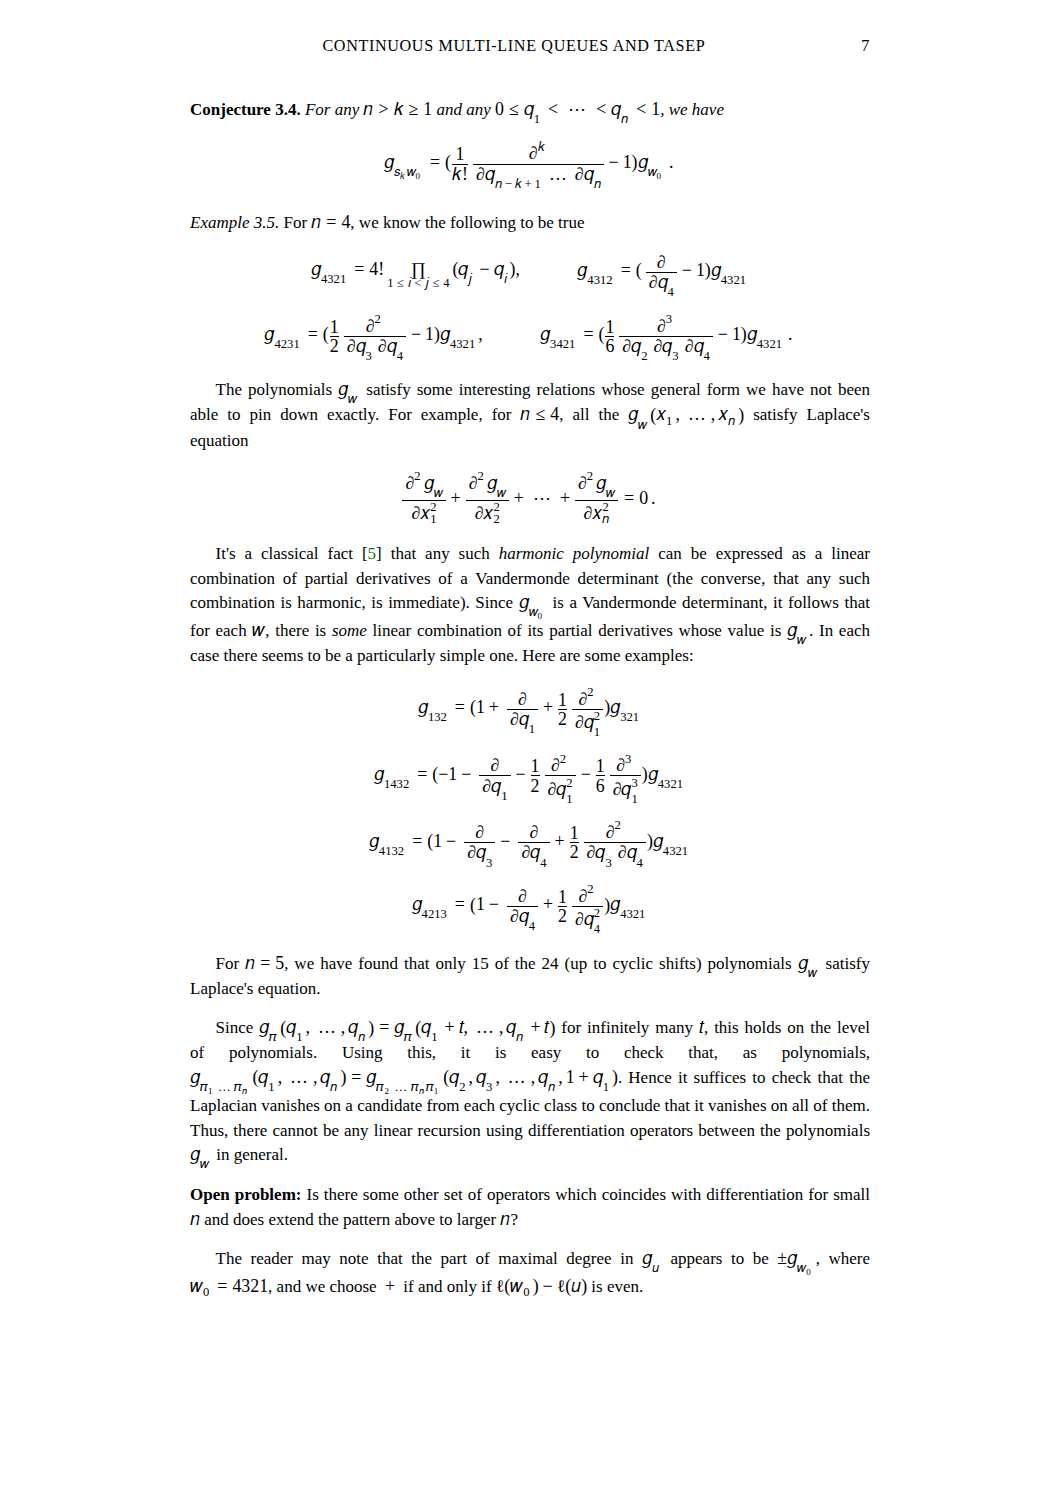CONTINUOUS MULTI-LINE QUEUES AND TASEP 7
Conjecture 3.4. For any n>k≥1 and any 0≤q1<⋯<qn<1, we have
gskw0 = ( 1k! ∂k ∂qn−k+1…∂qn − 1 ) gw0 .
Example 3.5. For n=4, we know the following to be true
g4321 = 4! ∏ 1≤i<j≤4 (qj−qi) , g4312 = ( ∂∂q4 −1 ) g4321
g4231 = ( 12 ∂2 ∂q3∂q4 −1 ) g4321 , g3421 = ( 16 ∂3 ∂q2∂q3∂q4 −1 ) g4321 .
The polynomials gw satisfy some interesting relations whose general form we have not been able to pin down exactly. For example, for n≤4, all the gw(x1,…,xn) satisfy Laplace's equation
∂2gw ∂x12 + ∂2gw ∂x22 +⋯+ ∂2gw ∂xn2 =0.
It's a classical fact [5] that any such harmonic polynomial can be expressed as a linear combination of partial derivatives of a Vandermonde determinant (the converse, that any such combination is harmonic, is immediate). Since gw0 is a Vandermonde determinant, it follows that for each w, there is some linear combination of its partial derivatives whose value is gw. In each case there seems to be a particularly simple one. Here are some examples:
g132 = ( 1+ ∂∂q1 + 12 ∂2 ∂q12 ) g321
g1432 = ( −1− ∂∂q1 − 12 ∂2 ∂q12 − 16 ∂3 ∂q13 ) g4321
g4132 = ( 1− ∂∂q3 − ∂∂q4 + 12 ∂2 ∂q3∂q4 ) g4321
g4213 = ( 1− ∂∂q4 + 12 ∂2 ∂q42 ) g4321
For n=5, we have found that only 15 of the 24 (up to cyclic shifts) polynomials gw satisfy Laplace's equation.
Since gπ(q1,…,qn)=gπ(q1+t,…,qn+t) for infinitely many t, this holds on the level of polynomials. Using this, it is easy to check that, as polynomials, gπ1…πn(q1,…,qn)=gπ2…πnπ1(q2,q3,…,qn,1+q1). Hence it suffices to check that the Laplacian vanishes on a candidate from each cyclic class to conclude that it vanishes on all of them. Thus, there cannot be any linear recursion using differentiation operators between the polynomials gw in general.
Open problem: Is there some other set of operators which coincides with differentiation for small n and does extend the pattern above to larger n?
The reader may note that the part of maximal degree in gu appears to be ±gw0, where w0=4321, and we choose + if and only if ℓ(w0)−ℓ(u) is even.